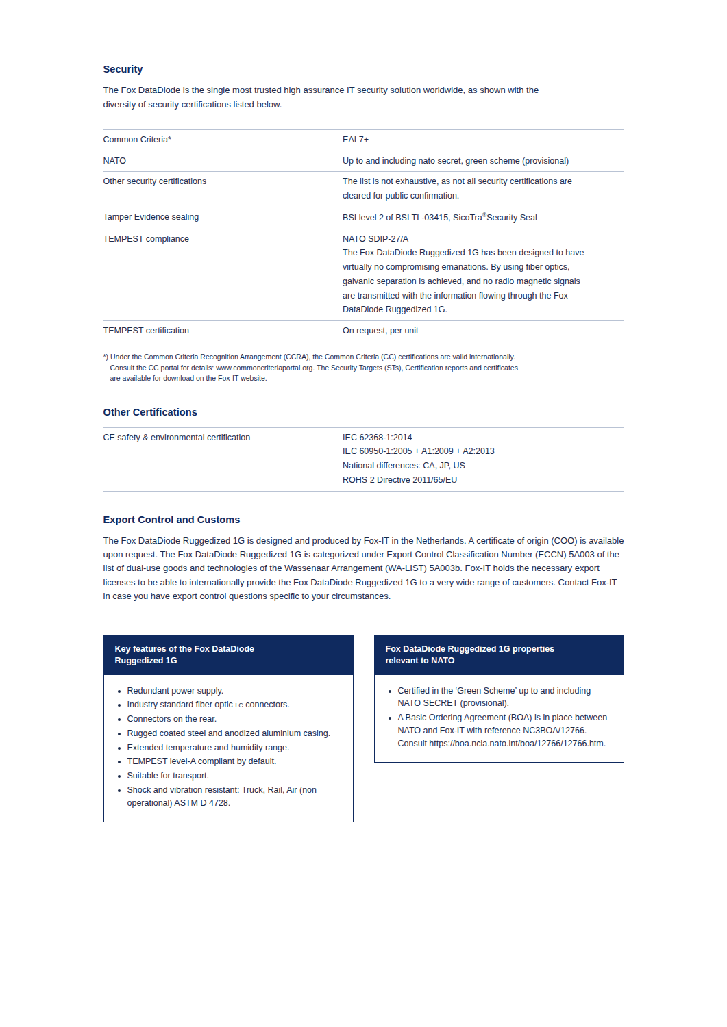Security
The Fox DataDiode is the single most trusted high assurance IT security solution worldwide, as shown with the diversity of security certifications listed below.
| Common Criteria* | EAL7+ |
| NATO | Up to and including nato secret, green scheme (provisional) |
| Other security certifications | The list is not exhaustive, as not all security certifications are cleared for public confirmation. |
| Tamper Evidence sealing | BSI level 2 of BSI TL-03415, SicoTra ® Security Seal |
| TEMPEST compliance | NATO SDIP-27/A The Fox DataDiode Ruggedized 1G has been designed to have virtually no compromising emanations. By using fiber optics, galvanic separation is achieved, and no radio magnetic signals are transmitted with the information flowing through the Fox DataDiode Ruggedized 1G. |
| TEMPEST certification | On request, per unit |
*) Under the Common Criteria Recognition Arrangement (CCRA), the Common Criteria (CC) certifications are valid internationally. Consult the CC portal for details: www.commoncriteriaportal.org. The Security Targets (STs), Certification reports and certificates are available for download on the Fox-IT website.
Other Certifications
| CE safety & environmental certification | IEC 62368-1:2014 IEC 60950-1:2005 + A1:2009 + A2:2013 National differences: CA, JP, US ROHS 2 Directive 2011/65/EU |
Export Control and Customs
The Fox DataDiode Ruggedized 1G is designed and produced by Fox-IT in the Netherlands. A certificate of origin (COO) is available upon request. The Fox DataDiode Ruggedized 1G is categorized under Export Control Classification Number (ECCN) 5A003 of the list of dual-use goods and technologies of the Wassenaar Arrangement (WA-LIST) 5A003b. Fox-IT holds the necessary export licenses to be able to internationally provide the Fox DataDiode Ruggedized 1G to a very wide range of customers. Contact Fox-IT in case you have export control questions specific to your circumstances.
Key features of the Fox DataDiode
Ruggedized 1G
Redundant power supply.
Industry standard fiber optic lc connectors.
Connectors on the rear.
Rugged coated steel and anodized aluminium casing.
Extended temperature and humidity range.
TEMPEST level-A compliant by default.
Suitable for transport.
Shock and vibration resistant: Truck, Rail, Air (non operational) ASTM D 4728.
Fox DataDiode Ruggedized 1G properties
relevant to NATO
Certified in the ‘Green Scheme’ up to and including NATO SECRET (provisional).
A Basic Ordering Agreement (BOA) is in place between NATO and Fox-IT with reference NC3BOA/12766. Consult https://boa.ncia.nato.int/boa/12766/12766.htm.